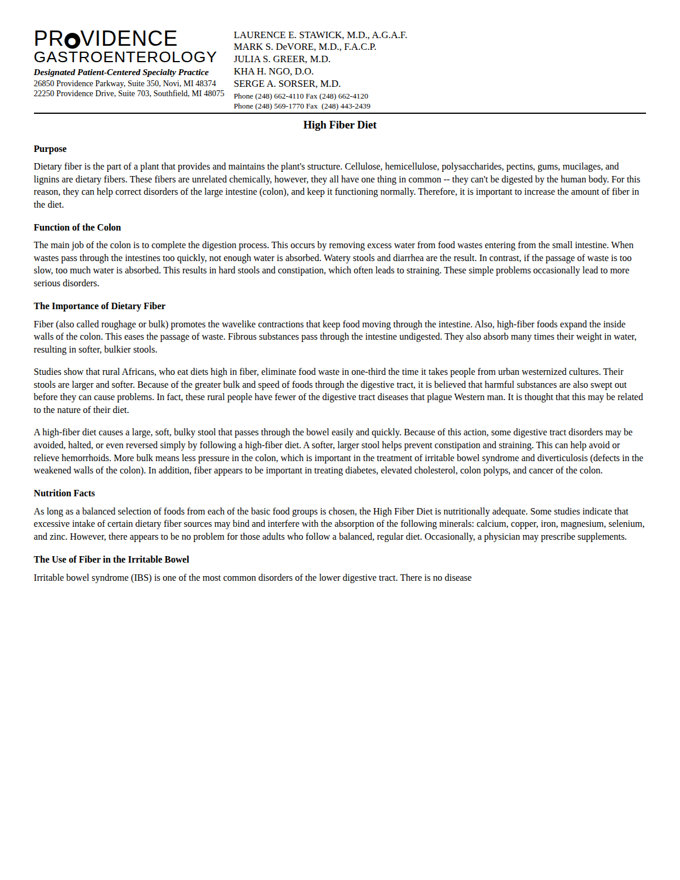PR●VIDENCE
GASTROENTEROLOGY
Designated Patient-Centered Specialty Practice
26850 Providence Parkway, Suite 350, Novi, MI 48374
22250 Providence Drive, Suite 703, Southfield, MI 48075
LAURENCE E. STAWICK, M.D., A.G.A.F.
MARK S. DeVORE, M.D., F.A.C.P.
JULIA S. GREER, M.D.
KHA H. NGO, D.O.
SERGE A. SORSER, M.D.
Phone (248) 662-4110 Fax (248) 662-4120
Phone (248) 569-1770 Fax (248) 443-2439
High Fiber Diet
Purpose
Dietary fiber is the part of a plant that provides and maintains the plant's structure. Cellulose, hemicellulose, polysaccharides, pectins, gums, mucilages, and lignins are dietary fibers. These fibers are unrelated chemically, however, they all have one thing in common -- they can't be digested by the human body. For this reason, they can help correct disorders of the large intestine (colon), and keep it functioning normally. Therefore, it is important to increase the amount of fiber in the diet.
Function of the Colon
The main job of the colon is to complete the digestion process. This occurs by removing excess water from food wastes entering from the small intestine. When wastes pass through the intestines too quickly, not enough water is absorbed. Watery stools and diarrhea are the result. In contrast, if the passage of waste is too slow, too much water is absorbed. This results in hard stools and constipation, which often leads to straining. These simple problems occasionally lead to more serious disorders.
The Importance of Dietary Fiber
Fiber (also called roughage or bulk) promotes the wavelike contractions that keep food moving through the intestine. Also, high-fiber foods expand the inside walls of the colon. This eases the passage of waste. Fibrous substances pass through the intestine undigested. They also absorb many times their weight in water, resulting in softer, bulkier stools.
Studies show that rural Africans, who eat diets high in fiber, eliminate food waste in one-third the time it takes people from urban westernized cultures. Their stools are larger and softer. Because of the greater bulk and speed of foods through the digestive tract, it is believed that harmful substances are also swept out before they can cause problems. In fact, these rural people have fewer of the digestive tract diseases that plague Western man. It is thought that this may be related to the nature of their diet.
A high-fiber diet causes a large, soft, bulky stool that passes through the bowel easily and quickly. Because of this action, some digestive tract disorders may be avoided, halted, or even reversed simply by following a high-fiber diet. A softer, larger stool helps prevent constipation and straining. This can help avoid or relieve hemorrhoids. More bulk means less pressure in the colon, which is important in the treatment of irritable bowel syndrome and diverticulosis (defects in the weakened walls of the colon). In addition, fiber appears to be important in treating diabetes, elevated cholesterol, colon polyps, and cancer of the colon.
Nutrition Facts
As long as a balanced selection of foods from each of the basic food groups is chosen, the High Fiber Diet is nutritionally adequate. Some studies indicate that excessive intake of certain dietary fiber sources may bind and interfere with the absorption of the following minerals: calcium, copper, iron, magnesium, selenium, and zinc. However, there appears to be no problem for those adults who follow a balanced, regular diet. Occasionally, a physician may prescribe supplements.
The Use of Fiber in the Irritable Bowel
Irritable bowel syndrome (IBS) is one of the most common disorders of the lower digestive tract. There is no disease